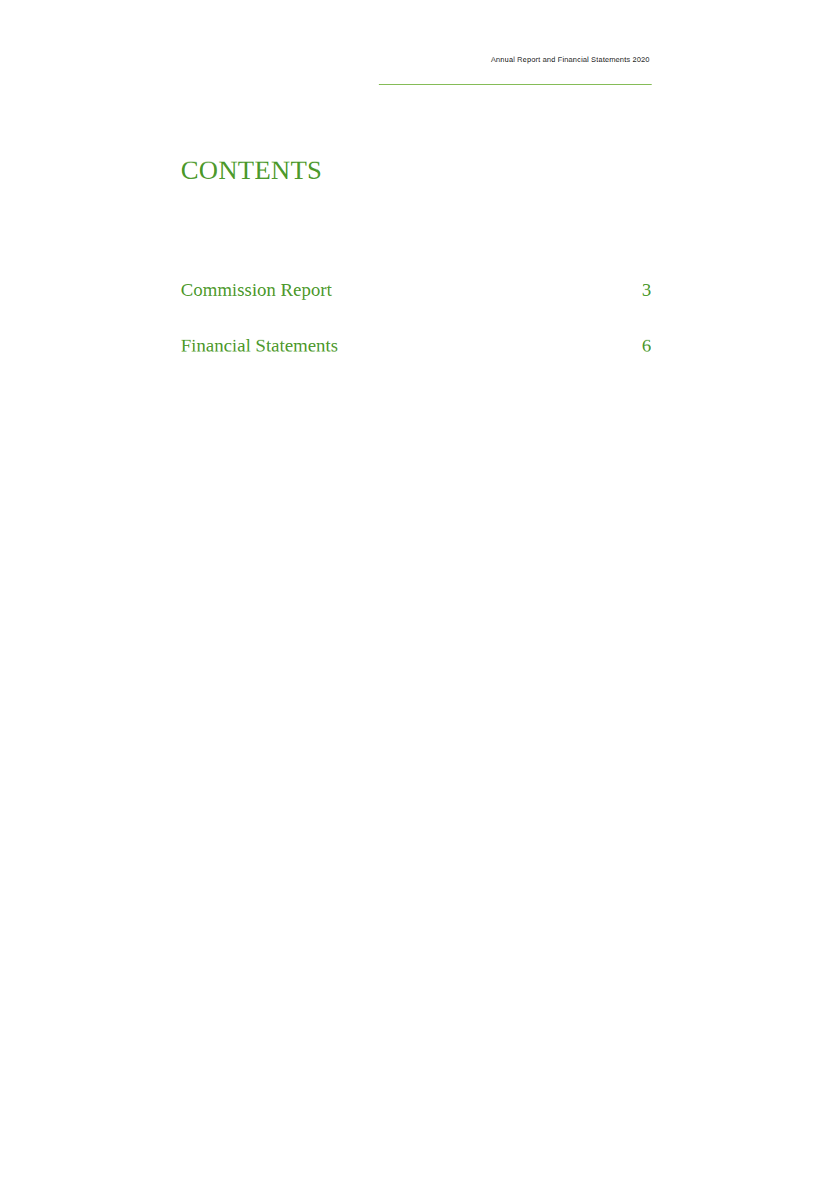Annual Report and Financial Statements 2020
CONTENTS
| Commission Report | 3 |
| Financial Statements | 6 |